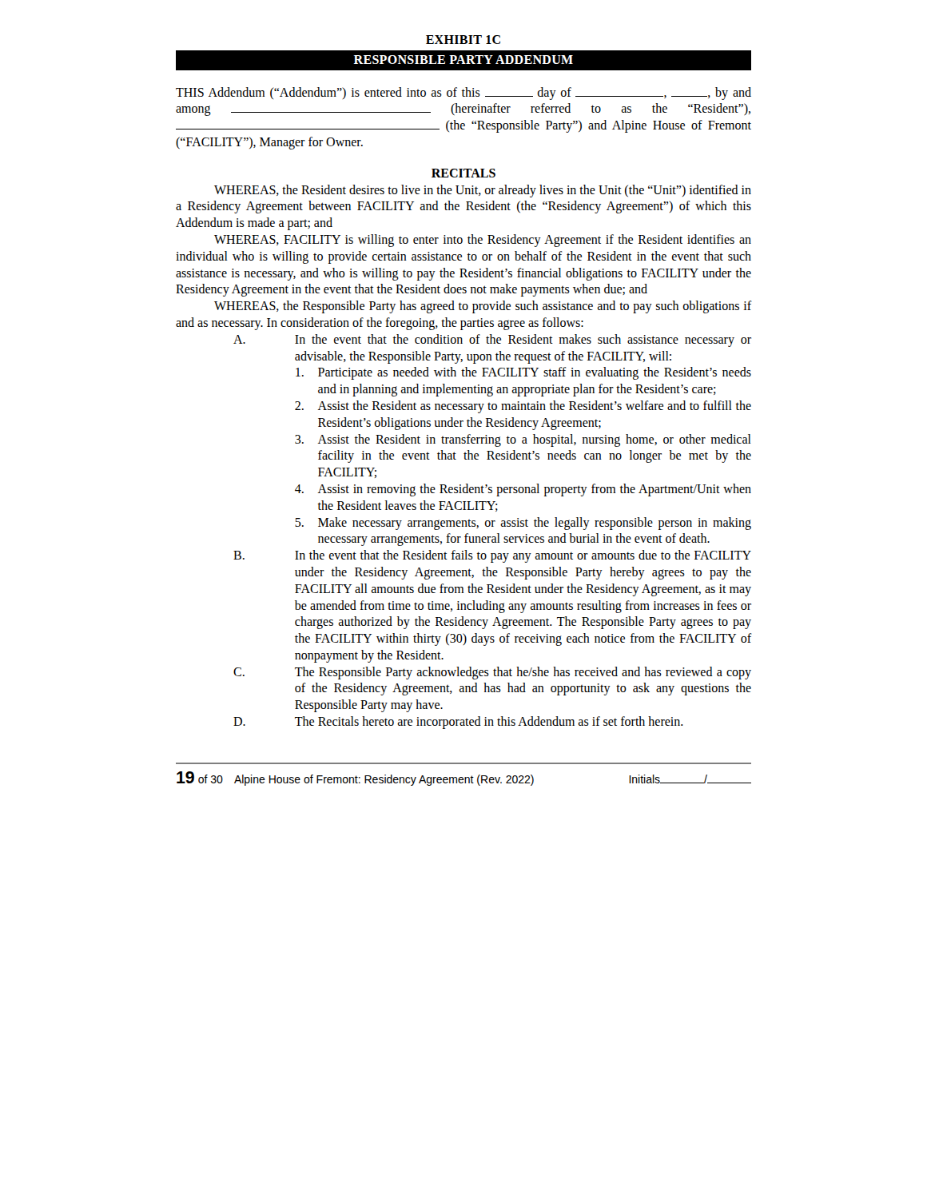EXHIBIT 1C
RESPONSIBLE PARTY ADDENDUM
THIS Addendum (“Addendum”) is entered into as of this day of , , by and among (hereinafter referred to as the “Resident”), (the “Responsible Party”) and Alpine House of Fremont (“FACILITY”), Manager for Owner.
RECITALS
WHEREAS, the Resident desires to live in the Unit, or already lives in the Unit (the “Unit”) identified in a Residency Agreement between FACILITY and the Resident (the “Residency Agreement”) of which this Addendum is made a part; and
WHEREAS, FACILITY is willing to enter into the Residency Agreement if the Resident identifies an individual who is willing to provide certain assistance to or on behalf of the Resident in the event that such assistance is necessary, and who is willing to pay the Resident’s financial obligations to FACILITY under the Residency Agreement in the event that the Resident does not make payments when due; and
WHEREAS, the Responsible Party has agreed to provide such assistance and to pay such obligations if and as necessary. In consideration of the foregoing, the parties agree as follows:
In the event that the condition of the Resident makes such assistance necessary or advisable, the Responsible Party, upon the request of the FACILITY, will:
Participate as needed with the FACILITY staff in evaluating the Resident’s needs and in planning and implementing an appropriate plan for the Resident’s care;
Assist the Resident as necessary to maintain the Resident’s welfare and to fulfill the Resident’s obligations under the Residency Agreement;
Assist the Resident in transferring to a hospital, nursing home, or other medical facility in the event that the Resident’s needs can no longer be met by the FACILITY;
Assist in removing the Resident’s personal property from the Apartment/Unit when the Resident leaves the FACILITY;
Make necessary arrangements, or assist the legally responsible person in making necessary arrangements, for funeral services and burial in the event of death.
In the event that the Resident fails to pay any amount or amounts due to the FACILITY under the Residency Agreement, the Responsible Party hereby agrees to pay the FACILITY all amounts due from the Resident under the Residency Agreement, as it may be amended from time to time, including any amounts resulting from increases in fees or charges authorized by the Residency Agreement. The Responsible Party agrees to pay the FACILITY within thirty (30) days of receiving each notice from the FACILITY of nonpayment by the Resident.
The Responsible Party acknowledges that he/she has received and has reviewed a copy of the Residency Agreement, and has had an opportunity to ask any questions the Responsible Party may have.
The Recitals hereto are incorporated in this Addendum as if set forth herein.
19 of 30 Alpine House of Fremont: Residency Agreement (Rev. 2022) Initials /